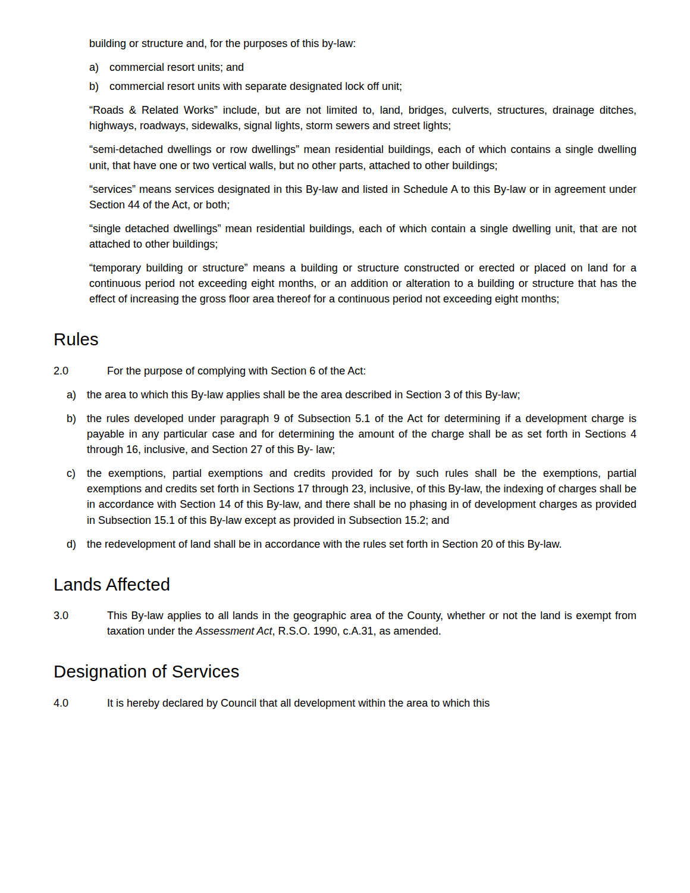building or structure and, for the purposes of this by-law:
a) commercial resort units; and
b) commercial resort units with separate designated lock off unit;
“Roads & Related Works” include, but are not limited to, land, bridges, culverts, structures, drainage ditches, highways, roadways, sidewalks, signal lights, storm sewers and street lights;
“semi-detached dwellings or row dwellings” mean residential buildings, each of which contains a single dwelling unit, that have one or two vertical walls, but no other parts, attached to other buildings;
“services” means services designated in this By-law and listed in Schedule A to this By-law or in agreement under Section 44 of the Act, or both;
“single detached dwellings” mean residential buildings, each of which contain a single dwelling unit, that are not attached to other buildings;
“temporary building or structure” means a building or structure constructed or erected or placed on land for a continuous period not exceeding eight months, or an addition or alteration to a building or structure that has the effect of increasing the gross floor area thereof for a continuous period not exceeding eight months;
Rules
2.0
For the purpose of complying with Section 6 of the Act:
a) the area to which this By-law applies shall be the area described in Section 3 of this By-law;
b) the rules developed under paragraph 9 of Subsection 5.1 of the Act for determining if a development charge is payable in any particular case and for determining the amount of the charge shall be as set forth in Sections 4 through 16, inclusive, and Section 27 of this By- law;
c) the exemptions, partial exemptions and credits provided for by such rules shall be the exemptions, partial exemptions and credits set forth in Sections 17 through 23, inclusive, of this By-law, the indexing of charges shall be in accordance with Section 14 of this By-law, and there shall be no phasing in of development charges as provided in Subsection 15.1 of this By-law except as provided in Subsection 15.2; and
d) the redevelopment of land shall be in accordance with the rules set forth in Section 20 of this By-law.
Lands Affected
3.0
This By-law applies to all lands in the geographic area of the County, whether or not the land is exempt from taxation under the Assessment Act, R.S.O. 1990, c.A.31, as amended.
Designation of Services
4.0
It is hereby declared by Council that all development within the area to which this